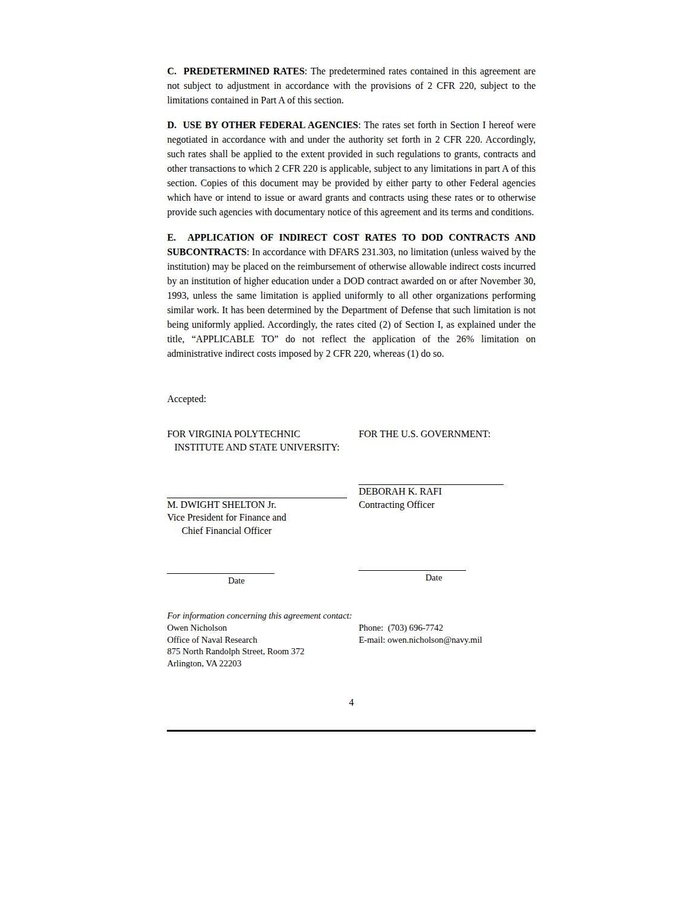C. PREDETERMINED RATES: The predetermined rates contained in this agreement are not subject to adjustment in accordance with the provisions of 2 CFR 220, subject to the limitations contained in Part A of this section.
D. USE BY OTHER FEDERAL AGENCIES: The rates set forth in Section I hereof were negotiated in accordance with and under the authority set forth in 2 CFR 220. Accordingly, such rates shall be applied to the extent provided in such regulations to grants, contracts and other transactions to which 2 CFR 220 is applicable, subject to any limitations in part A of this section. Copies of this document may be provided by either party to other Federal agencies which have or intend to issue or award grants and contracts using these rates or to otherwise provide such agencies with documentary notice of this agreement and its terms and conditions.
E. APPLICATION OF INDIRECT COST RATES TO DOD CONTRACTS AND SUBCONTRACTS: In accordance with DFARS 231.303, no limitation (unless waived by the institution) may be placed on the reimbursement of otherwise allowable indirect costs incurred by an institution of higher education under a DOD contract awarded on or after November 30, 1993, unless the same limitation is applied uniformly to all other organizations performing similar work. It has been determined by the Department of Defense that such limitation is not being uniformly applied. Accordingly, the rates cited (2) of Section I, as explained under the title, “APPLICABLE TO” do not reflect the application of the 26% limitation on administrative indirect costs imposed by 2 CFR 220, whereas (1) do so.
Accepted:
| FOR VIRGINIA POLYTECHNIC INSTITUTE AND STATE UNIVERSITY: M. DWIGHT SHELTON Jr. Vice President for Finance and Chief Financial Officer Date | FOR THE U.S. GOVERNMENT: DEBORAH K. RAFI Contracting Officer Date |
| For information concerning this agreement contact: Owen Nicholson Office of Naval Research 875 North Randolph Street, Room 372 Arlington, VA 22203 | Phone: (703) 696-7742 E-mail: owen.nicholson@navy.mil |
4